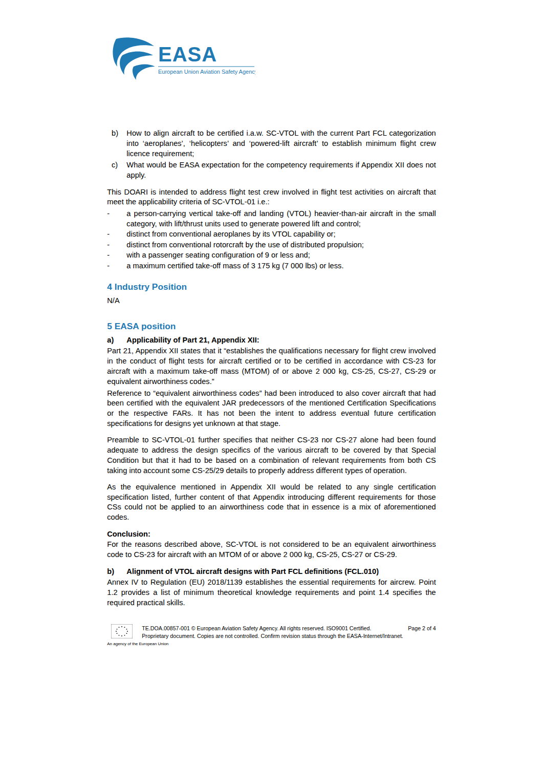EASA European Union Aviation Safety Agency
b)
How to align aircraft to be certified i.a.w. SC-VTOL with the current Part FCL categorization into ‘aeroplanes’, ‘helicopters’ and ‘powered-lift aircraft’ to establish minimum flight crew licence requirement;
c)
What would be EASA expectation for the competency requirements if Appendix XII does not apply.
This DOARI is intended to address flight test crew involved in flight test activities on aircraft that meet the applicability criteria of SC-VTOL-01 i.e.:
-
a person-carrying vertical take-off and landing (VTOL) heavier-than-air aircraft in the small category, with lift/thrust units used to generate powered lift and control;
-
distinct from conventional aeroplanes by its VTOL capability or;
-
distinct from conventional rotorcraft by the use of distributed propulsion;
-
with a passenger seating configuration of 9 or less and;
-
a maximum certified take-off mass of 3 175 kg (7 000 lbs) or less.
4 Industry Position
N/A
5 EASA position
a)
Applicability of Part 21, Appendix XII:
Part 21, Appendix XII states that it “establishes the qualifications necessary for flight crew involved in the conduct of flight tests for aircraft certified or to be certified in accordance with CS-23 for aircraft with a maximum take-off mass (MTOM) of or above 2 000 kg, CS-25, CS-27, CS-29 or equivalent airworthiness codes.”
Reference to “equivalent airworthiness codes” had been introduced to also cover aircraft that had been certified with the equivalent JAR predecessors of the mentioned Certification Specifications or the respective FARs. It has not been the intent to address eventual future certification specifications for designs yet unknown at that stage.
Preamble to SC-VTOL-01 further specifies that neither CS-23 nor CS-27 alone had been found adequate to address the design specifics of the various aircraft to be covered by that Special Condition but that it had to be based on a combination of relevant requirements from both CS taking into account some CS-25/29 details to properly address different types of operation.
As the equivalence mentioned in Appendix XII would be related to any single certification specification listed, further content of that Appendix introducing different requirements for those CSs could not be applied to an airworthiness code that in essence is a mix of aforementioned codes.
Conclusion:
For the reasons described above, SC-VTOL is not considered to be an equivalent airworthiness code to CS-23 for aircraft with an MTOM of or above 2 000 kg, CS-25, CS-27 or CS-29.
b)
Alignment of VTOL aircraft designs with Part FCL definitions (FCL.010)
Annex IV to Regulation (EU) 2018/1139 establishes the essential requirements for aircrew. Point 1.2 provides a list of minimum theoretical knowledge requirements and point 1.4 specifies the required practical skills.
An agency of the European Union
TE.DOA.00857-001 © European Aviation Safety Agency. All rights reserved. ISO9001 Certified.
Proprietary document. Copies are not controlled. Confirm revision status through the EASA-Internet/Intranet.
Page 2 of 4